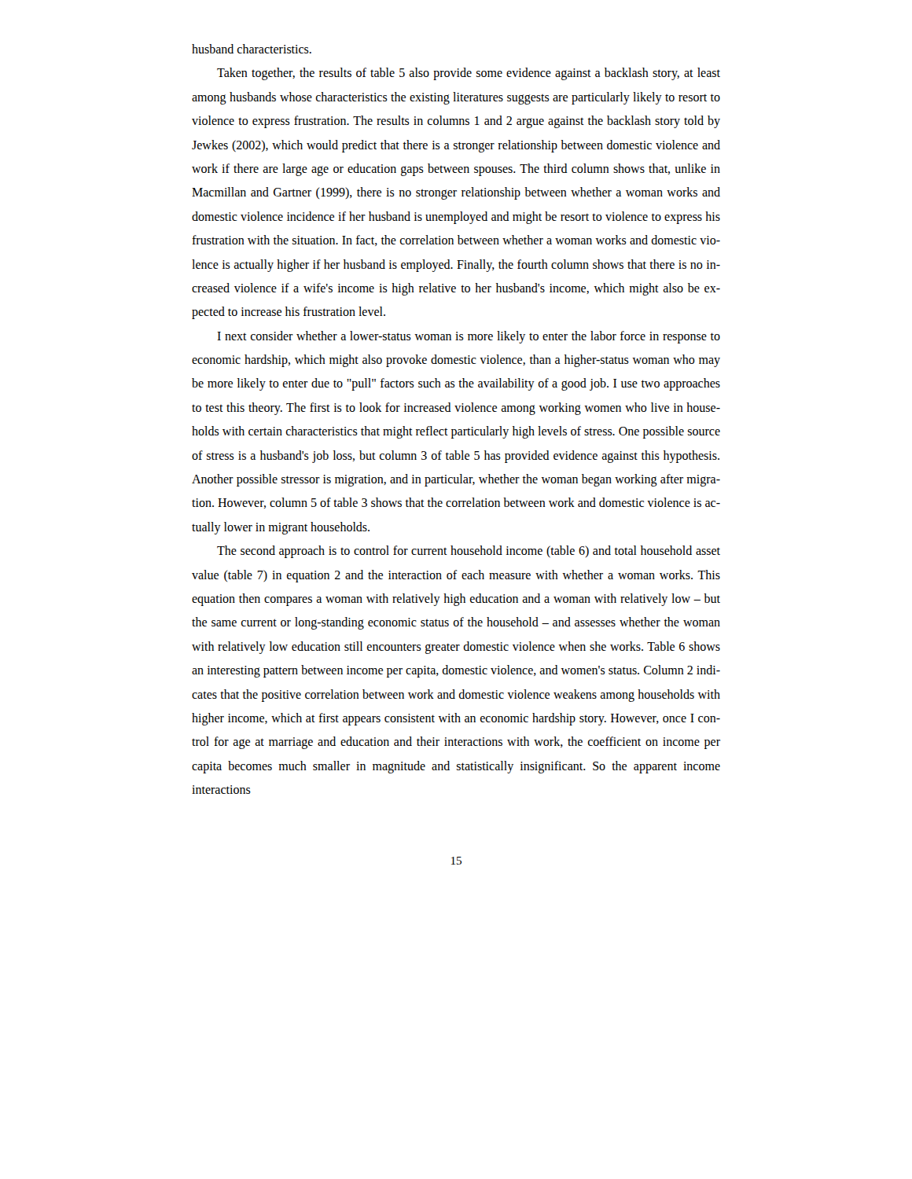husband characteristics.
Taken together, the results of table 5 also provide some evidence against a backlash story, at least among husbands whose characteristics the existing literatures suggests are particularly likely to resort to violence to express frustration. The results in columns 1 and 2 argue against the backlash story told by Jewkes (2002), which would predict that there is a stronger relationship between domestic violence and work if there are large age or education gaps between spouses. The third column shows that, unlike in Macmillan and Gartner (1999), there is no stronger relationship between whether a woman works and domestic violence incidence if her husband is unemployed and might be resort to violence to express his frustration with the situation. In fact, the correlation between whether a woman works and domestic violence is actually higher if her husband is employed. Finally, the fourth column shows that there is no increased violence if a wife's income is high relative to her husband's income, which might also be expected to increase his frustration level.
I next consider whether a lower-status woman is more likely to enter the labor force in response to economic hardship, which might also provoke domestic violence, than a higher-status woman who may be more likely to enter due to "pull" factors such as the availability of a good job. I use two approaches to test this theory. The first is to look for increased violence among working women who live in households with certain characteristics that might reflect particularly high levels of stress. One possible source of stress is a husband's job loss, but column 3 of table 5 has provided evidence against this hypothesis. Another possible stressor is migration, and in particular, whether the woman began working after migration. However, column 5 of table 3 shows that the correlation between work and domestic violence is actually lower in migrant households.
The second approach is to control for current household income (table 6) and total household asset value (table 7) in equation 2 and the interaction of each measure with whether a woman works. This equation then compares a woman with relatively high education and a woman with relatively low – but the same current or long-standing economic status of the household – and assesses whether the woman with relatively low education still encounters greater domestic violence when she works. Table 6 shows an interesting pattern between income per capita, domestic violence, and women's status. Column 2 indicates that the positive correlation between work and domestic violence weakens among households with higher income, which at first appears consistent with an economic hardship story. However, once I control for age at marriage and education and their interactions with work, the coefficient on income per capita becomes much smaller in magnitude and statistically insignificant. So the apparent income interactions
15